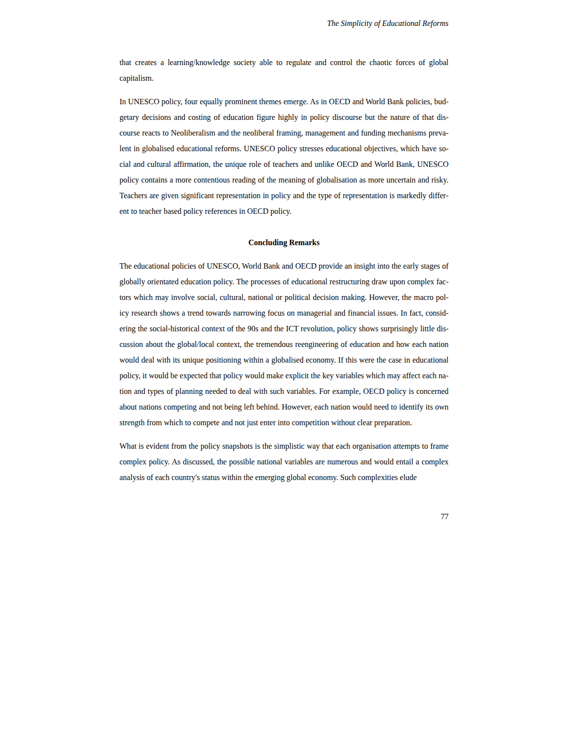The Simplicity of Educational Reforms
that creates a learning/knowledge society able to regulate and control the chaotic forces of global capitalism.
In UNESCO policy, four equally prominent themes emerge. As in OECD and World Bank policies, budgetary decisions and costing of education figure highly in policy discourse but the nature of that discourse reacts to Neoliberalism and the neoliberal framing, management and funding mechanisms prevalent in globalised educational reforms. UNESCO policy stresses educational objectives, which have social and cultural affirmation, the unique role of teachers and unlike OECD and World Bank, UNESCO policy contains a more contentious reading of the meaning of globalisation as more uncertain and risky. Teachers are given significant representation in policy and the type of representation is markedly different to teacher based policy references in OECD policy.
Concluding Remarks
The educational policies of UNESCO, World Bank and OECD provide an insight into the early stages of globally orientated education policy. The processes of educational restructuring draw upon complex factors which may involve social, cultural, national or political decision making. However, the macro policy research shows a trend towards narrowing focus on managerial and financial issues. In fact, considering the social-historical context of the 90s and the ICT revolution, policy shows surprisingly little discussion about the global/local context, the tremendous reengineering of education and how each nation would deal with its unique positioning within a globalised economy. If this were the case in educational policy, it would be expected that policy would make explicit the key variables which may affect each nation and types of planning needed to deal with such variables. For example, OECD policy is concerned about nations competing and not being left behind. However, each nation would need to identify its own strength from which to compete and not just enter into competition without clear preparation.
What is evident from the policy snapshots is the simplistic way that each organisation attempts to frame complex policy. As discussed, the possible national variables are numerous and would entail a complex analysis of each country's status within the emerging global economy. Such complexities elude
77